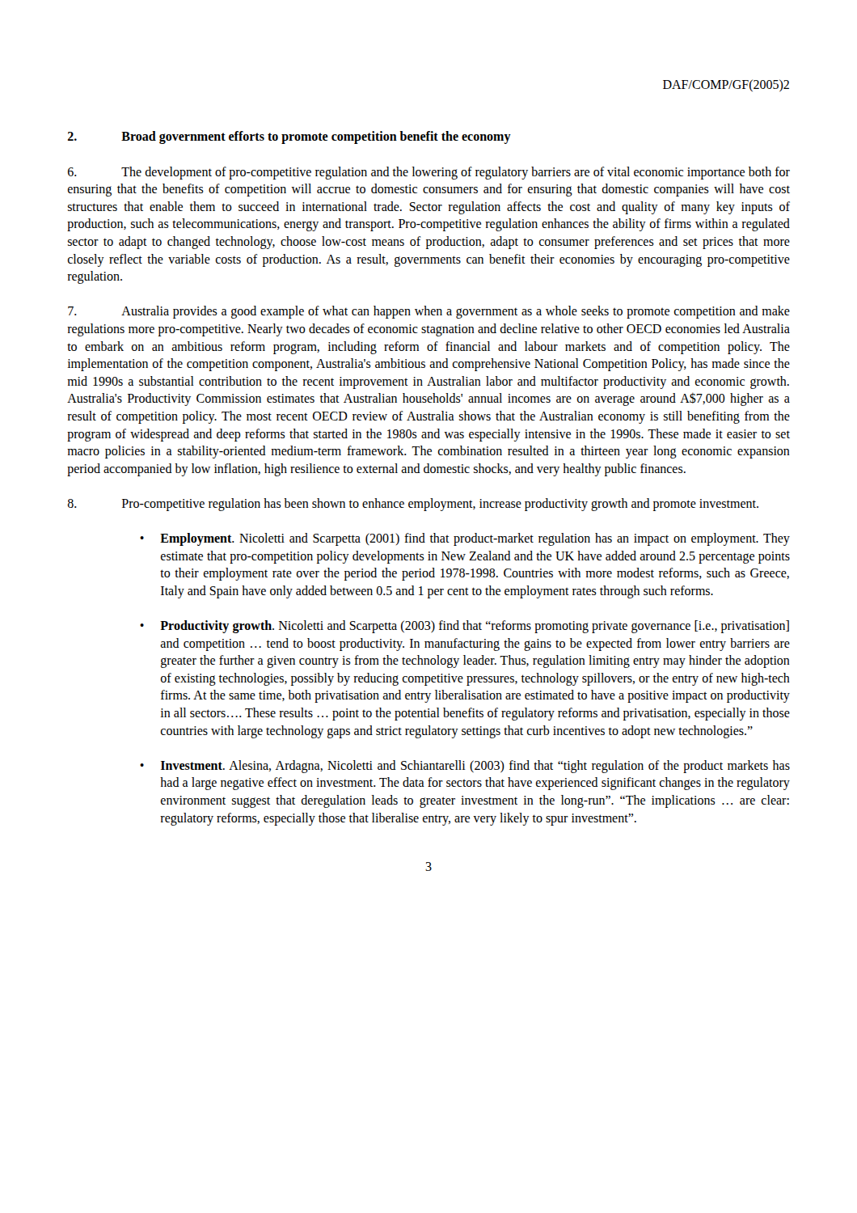DAF/COMP/GF(2005)2
2. Broad government efforts to promote competition benefit the economy
6. The development of pro-competitive regulation and the lowering of regulatory barriers are of vital economic importance both for ensuring that the benefits of competition will accrue to domestic consumers and for ensuring that domestic companies will have cost structures that enable them to succeed in international trade. Sector regulation affects the cost and quality of many key inputs of production, such as telecommunications, energy and transport. Pro-competitive regulation enhances the ability of firms within a regulated sector to adapt to changed technology, choose low-cost means of production, adapt to consumer preferences and set prices that more closely reflect the variable costs of production. As a result, governments can benefit their economies by encouraging pro-competitive regulation.
7. Australia provides a good example of what can happen when a government as a whole seeks to promote competition and make regulations more pro-competitive. Nearly two decades of economic stagnation and decline relative to other OECD economies led Australia to embark on an ambitious reform program, including reform of financial and labour markets and of competition policy. The implementation of the competition component, Australia's ambitious and comprehensive National Competition Policy, has made since the mid 1990s a substantial contribution to the recent improvement in Australian labor and multifactor productivity and economic growth. Australia's Productivity Commission estimates that Australian households' annual incomes are on average around A$7,000 higher as a result of competition policy. The most recent OECD review of Australia shows that the Australian economy is still benefiting from the program of widespread and deep reforms that started in the 1980s and was especially intensive in the 1990s. These made it easier to set macro policies in a stability-oriented medium-term framework. The combination resulted in a thirteen year long economic expansion period accompanied by low inflation, high resilience to external and domestic shocks, and very healthy public finances.
8. Pro-competitive regulation has been shown to enhance employment, increase productivity growth and promote investment.
Employment. Nicoletti and Scarpetta (2001) find that product-market regulation has an impact on employment. They estimate that pro-competition policy developments in New Zealand and the UK have added around 2.5 percentage points to their employment rate over the period the period 1978-1998. Countries with more modest reforms, such as Greece, Italy and Spain have only added between 0.5 and 1 per cent to the employment rates through such reforms.
Productivity growth. Nicoletti and Scarpetta (2003) find that “reforms promoting private governance [i.e., privatisation] and competition … tend to boost productivity. In manufacturing the gains to be expected from lower entry barriers are greater the further a given country is from the technology leader. Thus, regulation limiting entry may hinder the adoption of existing technologies, possibly by reducing competitive pressures, technology spillovers, or the entry of new high-tech firms. At the same time, both privatisation and entry liberalisation are estimated to have a positive impact on productivity in all sectors…. These results … point to the potential benefits of regulatory reforms and privatisation, especially in those countries with large technology gaps and strict regulatory settings that curb incentives to adopt new technologies.”
Investment. Alesina, Ardagna, Nicoletti and Schiantarelli (2003) find that “tight regulation of the product markets has had a large negative effect on investment. The data for sectors that have experienced significant changes in the regulatory environment suggest that deregulation leads to greater investment in the long-run”. “The implications … are clear: regulatory reforms, especially those that liberalise entry, are very likely to spur investment”.
3